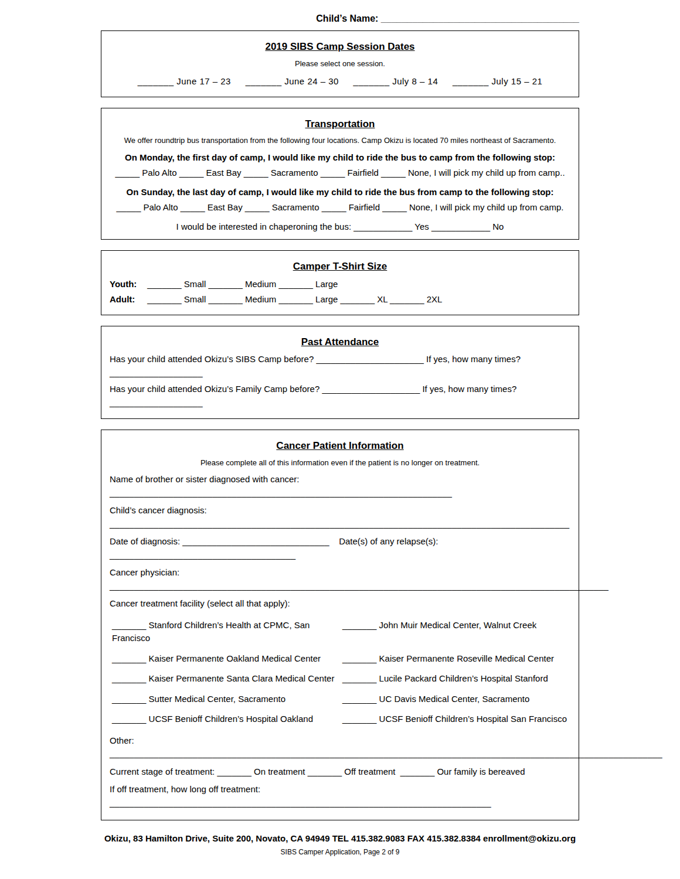Child’s Name: ______________________________________
2019 SIBS Camp Session Dates
Please select one session.
_______ June 17 – 23 _______ June 24 – 30 _______ July 8 – 14 _______ July 15 – 21
Transportation
We offer roundtrip bus transportation from the following four locations. Camp Okizu is located 70 miles northeast of Sacramento.
On Monday, the first day of camp, I would like my child to ride the bus to camp from the following stop:
_____ Palo Alto _____ East Bay _____ Sacramento _____ Fairfield _____ None, I will pick my child up from camp..
On Sunday, the last day of camp, I would like my child to ride the bus from camp to the following stop:
_____ Palo Alto _____ East Bay _____ Sacramento _____ Fairfield _____ None, I will pick my child up from camp.
I would be interested in chaperoning the bus: ____________ Yes ____________ No
Camper T-Shirt Size
Youth: _______ Small _______ Medium _______ Large
Adult: _______ Small _______ Medium _______ Large _______ XL _______ 2XL
Past Attendance
Has your child attended Okizu’s SIBS Camp before? ______________________ If yes, how many times? ___________________
Has your child attended Okizu’s Family Camp before? ____________________ If yes, how many times? ___________________
Cancer Patient Information
Please complete all of this information even if the patient is no longer on treatment.
Name of brother or sister diagnosed with cancer: ______________________________________________________________________
Child’s cancer diagnosis: ______________________________________________________________________________________________
Date of diagnosis: ______________________________ Date(s) of any relapse(s): ______________________________________
Cancer physician: ______________________________________________________________________________________________________
Cancer treatment facility (select all that apply):
| _______ Stanford Children’s Health at CPMC, San Francisco | _______ John Muir Medical Center, Walnut Creek |
| _______ Kaiser Permanente Oakland Medical Center | _______ Kaiser Permanente Roseville Medical Center |
| _______ Kaiser Permanente Santa Clara Medical Center | _______ Lucile Packard Children’s Hospital Stanford |
| _______ Sutter Medical Center, Sacramento | _______ UC Davis Medical Center, Sacramento |
| _______ UCSF Benioff Children’s Hospital Oakland | _______ UCSF Benioff Children’s Hospital San Francisco |
Other: _________________________________________________________________________________________________________________
Current stage of treatment: _______ On treatment _______ Off treatment _______ Our family is bereaved
If off treatment, how long off treatment: ______________________________________________________________________________
Okizu, 83 Hamilton Drive, Suite 200, Novato, CA 94949 TEL 415.382.9083 FAX 415.382.8384 enrollment@okizu.org
SIBS Camper Application, Page 2 of 9